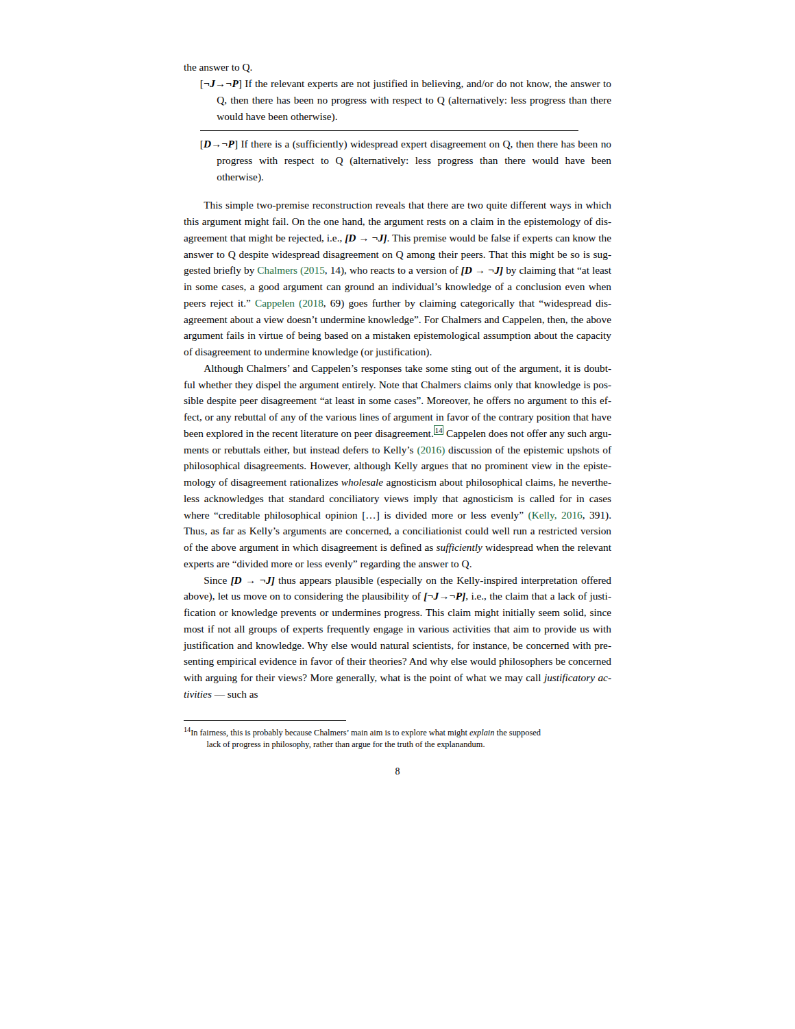the answer to Q.
[¬J→¬P] If the relevant experts are not justified in believing, and/or do not know, the answer to Q, then there has been no progress with respect to Q (alternatively: less progress than there would have been otherwise).
[D→¬P] If there is a (sufficiently) widespread expert disagreement on Q, then there has been no progress with respect to Q (alternatively: less progress than there would have been otherwise).
This simple two-premise reconstruction reveals that there are two quite different ways in which this argument might fail. On the one hand, the argument rests on a claim in the epistemology of disagreement that might be rejected, i.e., [D → ¬J]. This premise would be false if experts can know the answer to Q despite widespread disagreement on Q among their peers. That this might be so is suggested briefly by Chalmers (2015, 14), who reacts to a version of [D → ¬J] by claiming that “at least in some cases, a good argument can ground an individual’s knowledge of a conclusion even when peers reject it.” Cappelen (2018, 69) goes further by claiming categorically that “widespread disagreement about a view doesn’t undermine knowledge”. For Chalmers and Cappelen, then, the above argument fails in virtue of being based on a mistaken epistemological assumption about the capacity of disagreement to undermine knowledge (or justification).
Although Chalmers’ and Cappelen’s responses take some sting out of the argument, it is doubtful whether they dispel the argument entirely. Note that Chalmers claims only that knowledge is possible despite peer disagreement “at least in some cases”. Moreover, he offers no argument to this effect, or any rebuttal of any of the various lines of argument in favor of the contrary position that have been explored in the recent literature on peer disagreement.14 Cappelen does not offer any such arguments or rebuttals either, but instead defers to Kelly’s (2016) discussion of the epistemic upshots of philosophical disagreements. However, although Kelly argues that no prominent view in the epistemology of disagreement rationalizes wholesale agnosticism about philosophical claims, he nevertheless acknowledges that standard conciliatory views imply that agnosticism is called for in cases where “creditable philosophical opinion […] is divided more or less evenly” (Kelly, 2016, 391). Thus, as far as Kelly’s arguments are concerned, a conciliationist could well run a restricted version of the above argument in which disagreement is defined as sufficiently widespread when the relevant experts are “divided more or less evenly” regarding the answer to Q.
Since [D → ¬J] thus appears plausible (especially on the Kelly-inspired interpretation offered above), let us move on to considering the plausibility of [¬J→¬P], i.e., the claim that a lack of justification or knowledge prevents or undermines progress. This claim might initially seem solid, since most if not all groups of experts frequently engage in various activities that aim to provide us with justification and knowledge. Why else would natural scientists, for instance, be concerned with presenting empirical evidence in favor of their theories? And why else would philosophers be concerned with arguing for their views? More generally, what is the point of what we may call justificatory activities — such as
14 In fairness, this is probably because Chalmers’ main aim is to explore what might explain the supposed lack of progress in philosophy, rather than argue for the truth of the explanandum.
8